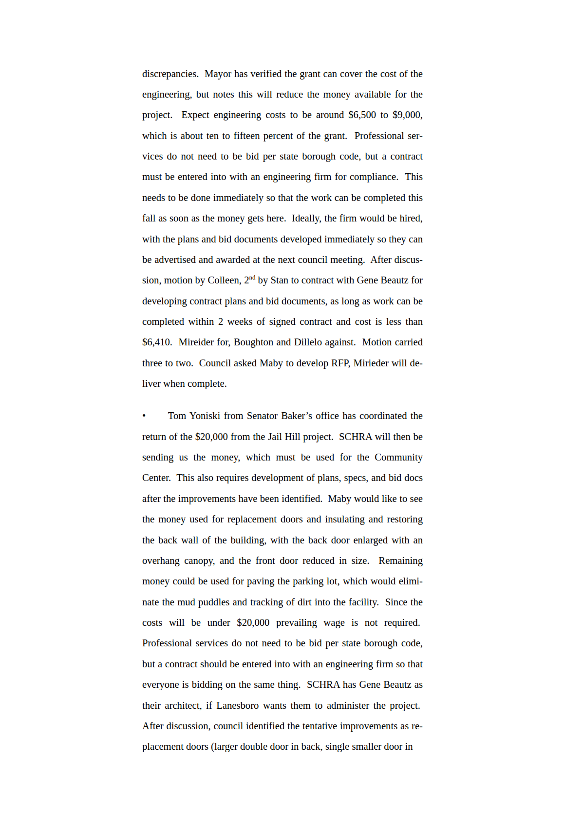discrepancies. Mayor has verified the grant can cover the cost of the engineering, but notes this will reduce the money available for the project. Expect engineering costs to be around $6,500 to $9,000, which is about ten to fifteen percent of the grant. Professional services do not need to be bid per state borough code, but a contract must be entered into with an engineering firm for compliance. This needs to be done immediately so that the work can be completed this fall as soon as the money gets here. Ideally, the firm would be hired, with the plans and bid documents developed immediately so they can be advertised and awarded at the next council meeting. After discussion, motion by Colleen, 2nd by Stan to contract with Gene Beautz for developing contract plans and bid documents, as long as work can be completed within 2 weeks of signed contract and cost is less than $6,410. Mireider for, Boughton and Dillelo against. Motion carried three to two. Council asked Maby to develop RFP, Mirieder will deliver when complete.
•Tom Yoniski from Senator Baker’s office has coordinated the return of the $20,000 from the Jail Hill project. SCHRA will then be sending us the money, which must be used for the Community Center. This also requires development of plans, specs, and bid docs after the improvements have been identified. Maby would like to see the money used for replacement doors and insulating and restoring the back wall of the building, with the back door enlarged with an overhang canopy, and the front door reduced in size. Remaining money could be used for paving the parking lot, which would eliminate the mud puddles and tracking of dirt into the facility. Since the costs will be under $20,000 prevailing wage is not required. Professional services do not need to be bid per state borough code, but a contract should be entered into with an engineering firm so that everyone is bidding on the same thing. SCHRA has Gene Beautz as their architect, if Lanesboro wants them to administer the project. After discussion, council identified the tentative improvements as replacement doors (larger double door in back, single smaller door in